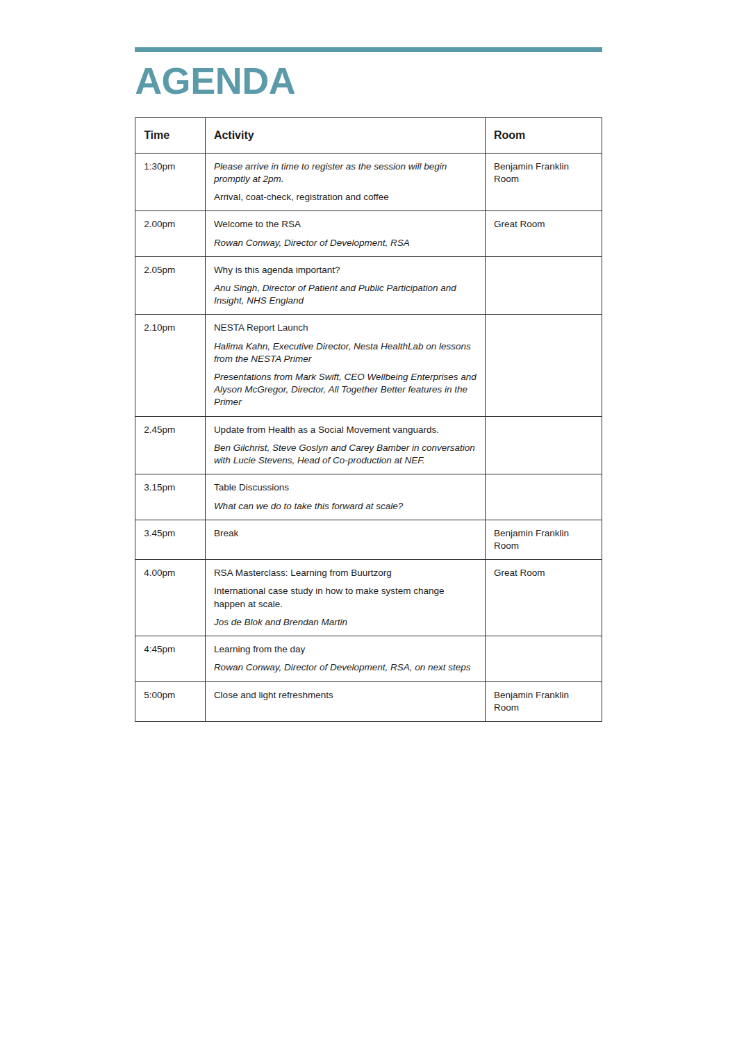AGENDA
| Time | Activity | Room |
| --- | --- | --- |
| 1:30pm | Please arrive in time to register as the session will begin promptly at 2pm. Arrival, coat-check, registration and coffee | Benjamin Franklin Room |
| 2.00pm | Welcome to the RSA Rowan Conway, Director of Development, RSA | Great Room |
| 2.05pm | Why is this agenda important? Anu Singh, Director of Patient and Public Participation and Insight, NHS England | |
| 2.10pm | NESTA Report Launch Halima Kahn, Executive Director, Nesta HealthLab on lessons from the NESTA Primer Presentations from Mark Swift, CEO Wellbeing Enterprises and Alyson McGregor, Director, All Together Better features in the Primer | |
| 2.45pm | Update from Health as a Social Movement vanguards. Ben Gilchrist, Steve Goslyn and Carey Bamber in conversation with Lucie Stevens, Head of Co-production at NEF. | |
| 3.15pm | Table Discussions What can we do to take this forward at scale? | |
| 3.45pm | Break | Benjamin Franklin Room |
| 4.00pm | RSA Masterclass: Learning from Buurtzorg International case study in how to make system change happen at scale. Jos de Blok and Brendan Martin | Great Room |
| 4:45pm | Learning from the day Rowan Conway, Director of Development, RSA, on next steps | |
| 5:00pm | Close and light refreshments | Benjamin Franklin Room |